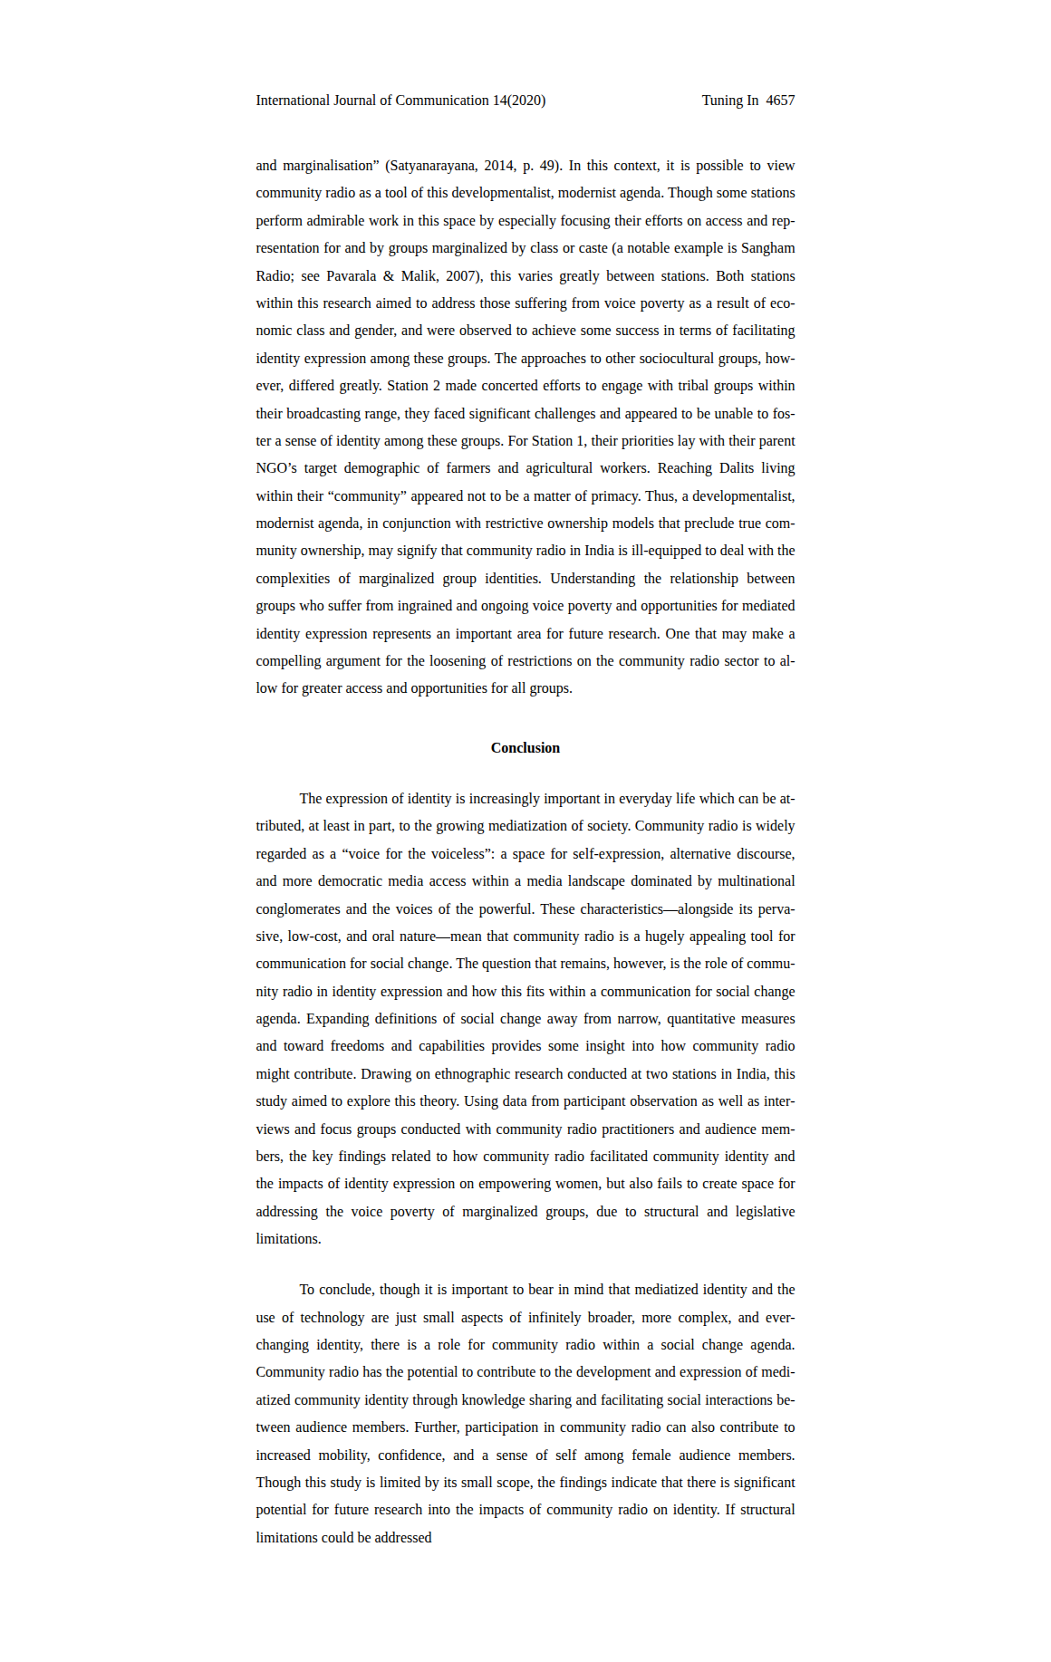International Journal of Communication 14(2020) Tuning In 4657
and marginalisation” (Satyanarayana, 2014, p. 49). In this context, it is possible to view community radio as a tool of this developmentalist, modernist agenda. Though some stations perform admirable work in this space by especially focusing their efforts on access and representation for and by groups marginalized by class or caste (a notable example is Sangham Radio; see Pavarala & Malik, 2007), this varies greatly between stations. Both stations within this research aimed to address those suffering from voice poverty as a result of economic class and gender, and were observed to achieve some success in terms of facilitating identity expression among these groups. The approaches to other sociocultural groups, however, differed greatly. Station 2 made concerted efforts to engage with tribal groups within their broadcasting range, they faced significant challenges and appeared to be unable to foster a sense of identity among these groups. For Station 1, their priorities lay with their parent NGO’s target demographic of farmers and agricultural workers. Reaching Dalits living within their “community” appeared not to be a matter of primacy. Thus, a developmentalist, modernist agenda, in conjunction with restrictive ownership models that preclude true community ownership, may signify that community radio in India is ill-equipped to deal with the complexities of marginalized group identities. Understanding the relationship between groups who suffer from ingrained and ongoing voice poverty and opportunities for mediated identity expression represents an important area for future research. One that may make a compelling argument for the loosening of restrictions on the community radio sector to allow for greater access and opportunities for all groups.
Conclusion
The expression of identity is increasingly important in everyday life which can be attributed, at least in part, to the growing mediatization of society. Community radio is widely regarded as a “voice for the voiceless”: a space for self-expression, alternative discourse, and more democratic media access within a media landscape dominated by multinational conglomerates and the voices of the powerful. These characteristics—alongside its pervasive, low-cost, and oral nature—mean that community radio is a hugely appealing tool for communication for social change. The question that remains, however, is the role of community radio in identity expression and how this fits within a communication for social change agenda. Expanding definitions of social change away from narrow, quantitative measures and toward freedoms and capabilities provides some insight into how community radio might contribute. Drawing on ethnographic research conducted at two stations in India, this study aimed to explore this theory. Using data from participant observation as well as interviews and focus groups conducted with community radio practitioners and audience members, the key findings related to how community radio facilitated community identity and the impacts of identity expression on empowering women, but also fails to create space for addressing the voice poverty of marginalized groups, due to structural and legislative limitations.
To conclude, though it is important to bear in mind that mediatized identity and the use of technology are just small aspects of infinitely broader, more complex, and ever-changing identity, there is a role for community radio within a social change agenda. Community radio has the potential to contribute to the development and expression of mediatized community identity through knowledge sharing and facilitating social interactions between audience members. Further, participation in community radio can also contribute to increased mobility, confidence, and a sense of self among female audience members. Though this study is limited by its small scope, the findings indicate that there is significant potential for future research into the impacts of community radio on identity. If structural limitations could be addressed